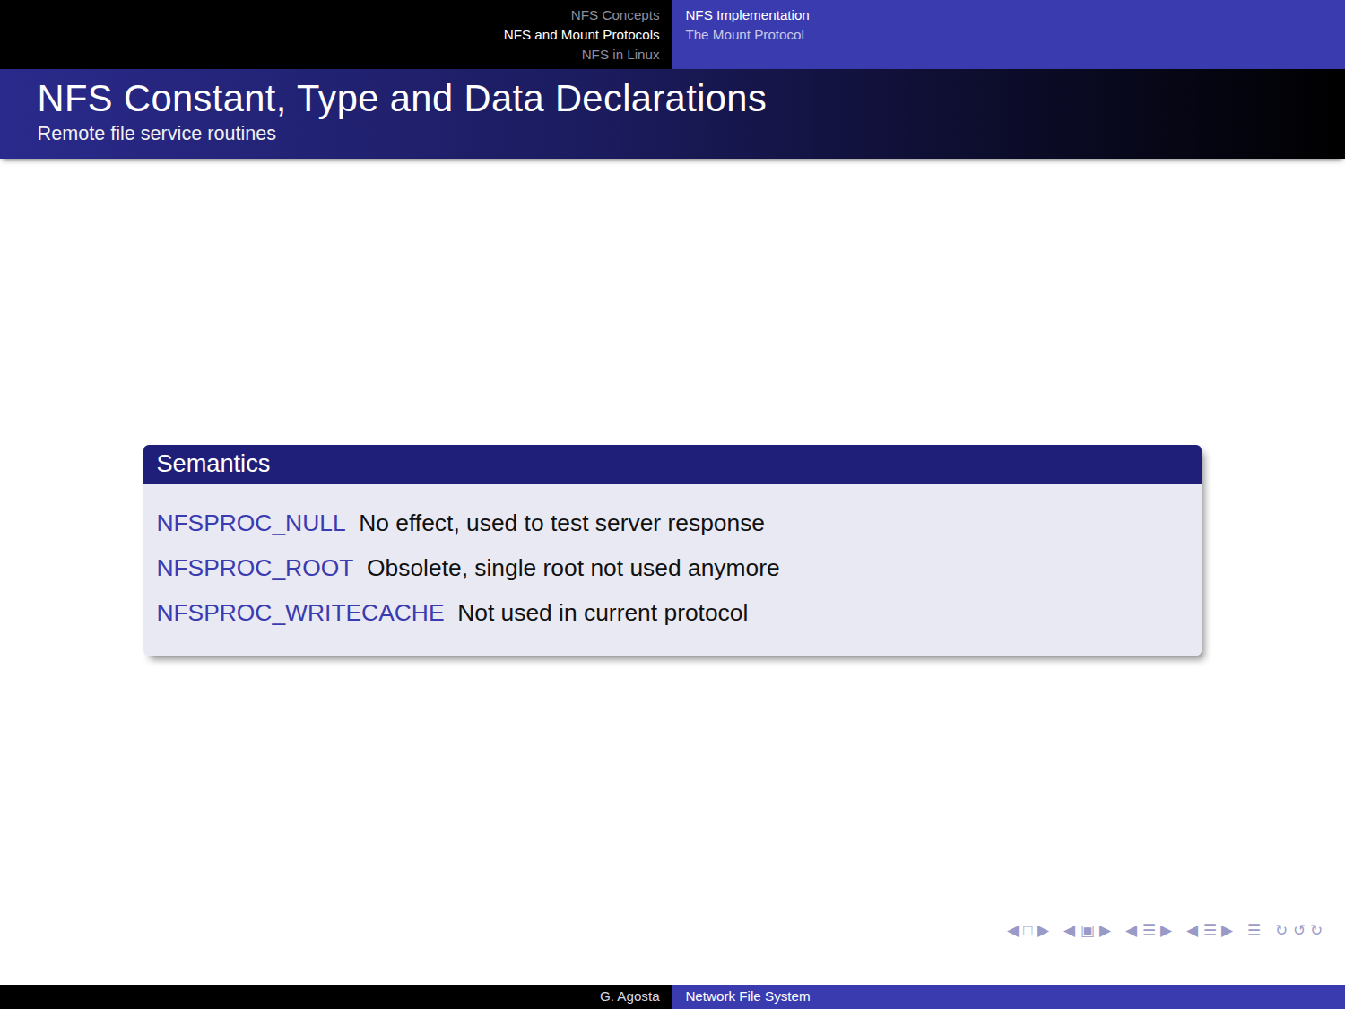NFS Concepts
NFS and Mount Protocols
NFS in Linux
NFS Implementation
The Mount Protocol
NFS Constant, Type and Data Declarations
Remote file service routines
Semantics
NFSPROC_NULL No effect, used to test server response
NFSPROC_ROOT Obsolete, single root not used anymore
NFSPROC_WRITECACHE Not used in current protocol
◀□▶ ◀▣▶ ◀☰▶ ◀☰▶ ☰ ↻↺↻
G. Agosta
Network File System